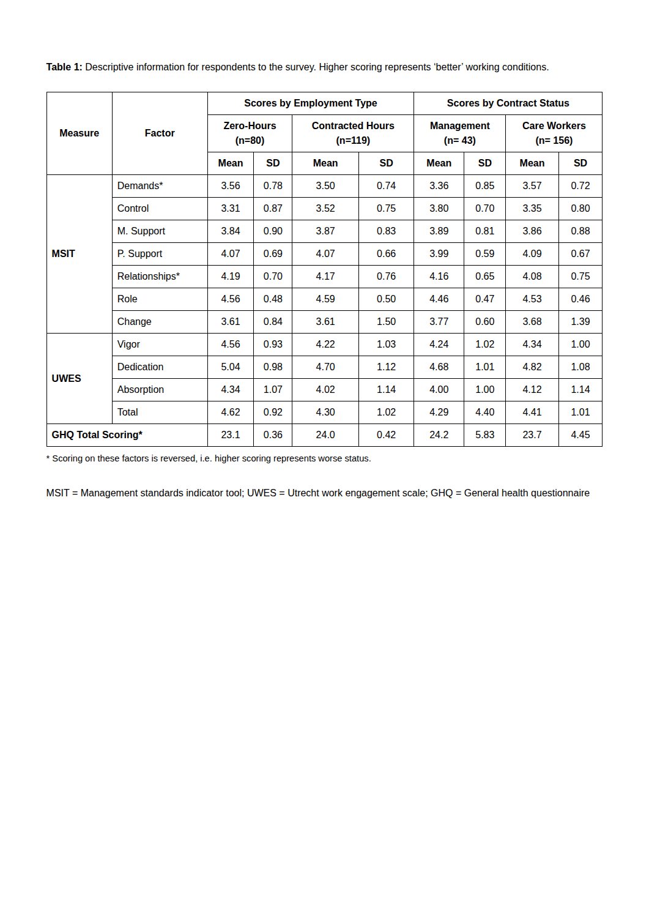Table 1: Descriptive information for respondents to the survey. Higher scoring represents ‘better’ working conditions.
| Measure | Factor | Scores by Employment Type | Scores by Contract Status |
| --- | --- | --- | --- |
| Zero-Hours (n=80) | Contracted Hours (n=119) | Management (n= 43) | Care Workers (n= 156) |
| Mean | SD | Mean | SD | Mean | SD | Mean | SD |
| MSIT | Demands* | 3.56 | 0.78 | 3.50 | 0.74 | 3.36 | 0.85 | 3.57 | 0.72 |
| Control | 3.31 | 0.87 | 3.52 | 0.75 | 3.80 | 0.70 | 3.35 | 0.80 |
| M. Support | 3.84 | 0.90 | 3.87 | 0.83 | 3.89 | 0.81 | 3.86 | 0.88 |
| P. Support | 4.07 | 0.69 | 4.07 | 0.66 | 3.99 | 0.59 | 4.09 | 0.67 |
| Relationships* | 4.19 | 0.70 | 4.17 | 0.76 | 4.16 | 0.65 | 4.08 | 0.75 |
| Role | 4.56 | 0.48 | 4.59 | 0.50 | 4.46 | 0.47 | 4.53 | 0.46 |
| Change | 3.61 | 0.84 | 3.61 | 1.50 | 3.77 | 0.60 | 3.68 | 1.39 |
| UWES | Vigor | 4.56 | 0.93 | 4.22 | 1.03 | 4.24 | 1.02 | 4.34 | 1.00 |
| Dedication | 5.04 | 0.98 | 4.70 | 1.12 | 4.68 | 1.01 | 4.82 | 1.08 |
| Absorption | 4.34 | 1.07 | 4.02 | 1.14 | 4.00 | 1.00 | 4.12 | 1.14 |
| Total | 4.62 | 0.92 | 4.30 | 1.02 | 4.29 | 4.40 | 4.41 | 1.01 |
| GHQ Total Scoring* | 23.1 | 0.36 | 24.0 | 0.42 | 24.2 | 5.83 | 23.7 | 4.45 |
* Scoring on these factors is reversed, i.e. higher scoring represents worse status.
MSIT = Management standards indicator tool; UWES = Utrecht work engagement scale; GHQ = General health questionnaire